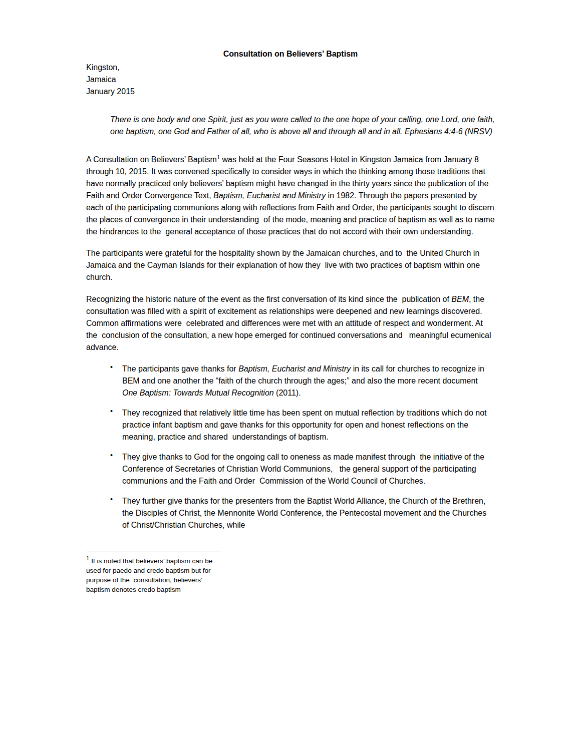Consultation on Believers’ Baptism
Kingston,
Jamaica
January 2015
There is one body and one Spirit, just as you were called to the one hope of your calling, one Lord, one faith, one baptism, one God and Father of all, who is above all and through all and in all. Ephesians 4:4-6 (NRSV)
A Consultation on Believers’ Baptism1 was held at the Four Seasons Hotel in Kingston Jamaica from January 8 through 10, 2015. It was convened specifically to consider ways in which the thinking among those traditions that have normally practiced only believers’ baptism might have changed in the thirty years since the publication of the Faith and Order Convergence Text, Baptism, Eucharist and Ministry in 1982. Through the papers presented by each of the participating communions along with reflections from Faith and Order, the participants sought to discern the places of convergence in their understanding of the mode, meaning and practice of baptism as well as to name the hindrances to the general acceptance of those practices that do not accord with their own understanding.
The participants were grateful for the hospitality shown by the Jamaican churches, and to the United Church in Jamaica and the Cayman Islands for their explanation of how they live with two practices of baptism within one church.
Recognizing the historic nature of the event as the first conversation of its kind since the publication of BEM, the consultation was filled with a spirit of excitement as relationships were deepened and new learnings discovered. Common affirmations were celebrated and differences were met with an attitude of respect and wonderment. At the conclusion of the consultation, a new hope emerged for continued conversations and meaningful ecumenical advance.
The participants gave thanks for Baptism, Eucharist and Ministry in its call for churches to recognize in BEM and one another the “faith of the church through the ages;” and also the more recent document One Baptism: Towards Mutual Recognition (2011).
They recognized that relatively little time has been spent on mutual reflection by traditions which do not practice infant baptism and gave thanks for this opportunity for open and honest reflections on the meaning, practice and shared understandings of baptism.
They give thanks to God for the ongoing call to oneness as made manifest through the initiative of the Conference of Secretaries of Christian World Communions, the general support of the participating communions and the Faith and Order Commission of the World Council of Churches.
They further give thanks for the presenters from the Baptist World Alliance, the Church of the Brethren, the Disciples of Christ, the Mennonite World Conference, the Pentecostal movement and the Churches of Christ/Christian Churches, while
1 It is noted that believers’ baptism can be used for paedo and credo baptism but for purpose of the consultation, believers’ baptism denotes credo baptism